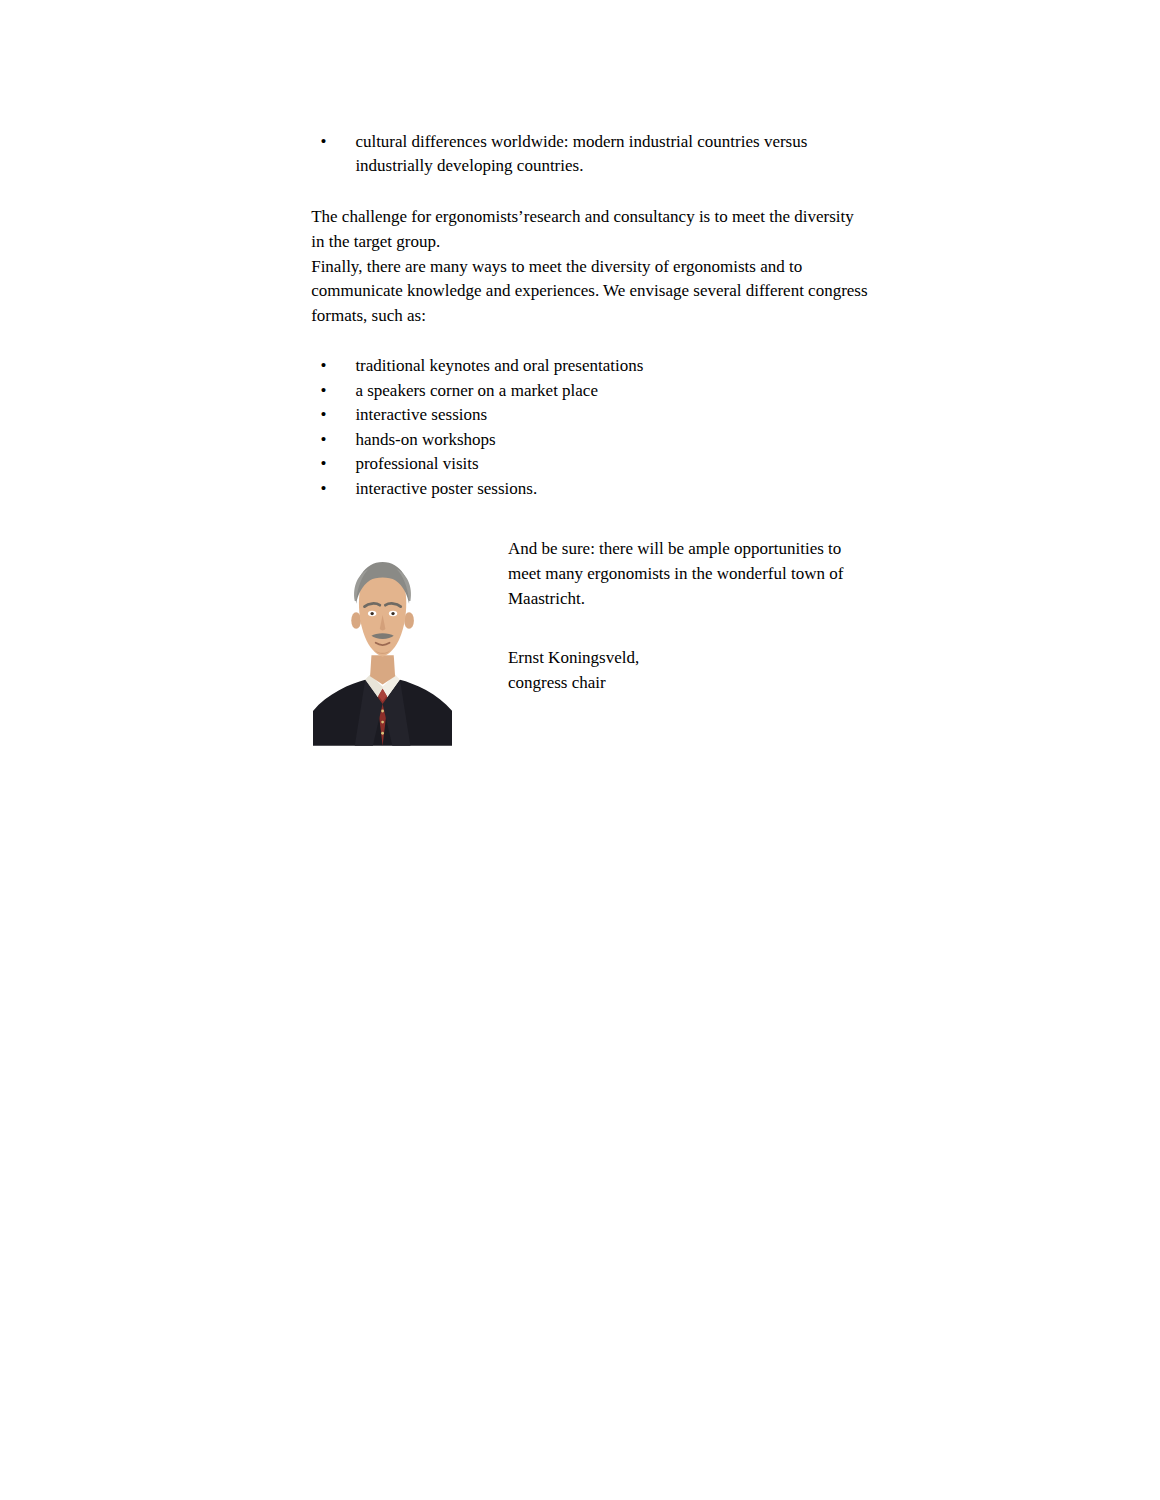cultural differences worldwide: modern industrial countries versus industrially developing countries.
The challenge for ergonomists’research and consultancy is to meet the diversity in the target group.
Finally, there are many ways to meet the diversity of ergonomists and to communicate knowledge and experiences. We envisage several different congress formats, such as:
traditional keynotes and oral presentations
a speakers corner on a market place
interactive sessions
hands-on workshops
professional visits
interactive poster sessions.
And be sure: there will be ample opportunities to meet many ergonomists in the wonderful town of Maastricht.
Ernst Koningsveld,
congress chair